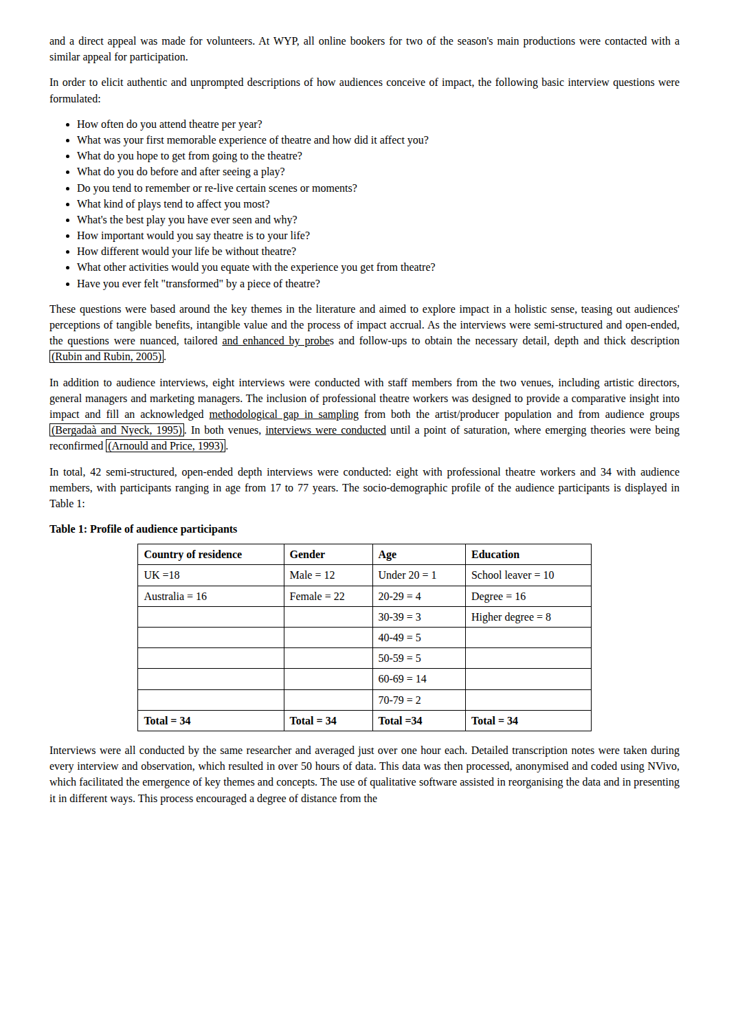and a direct appeal was made for volunteers. At WYP, all online bookers for two of the season's main productions were contacted with a similar appeal for participation.
In order to elicit authentic and unprompted descriptions of how audiences conceive of impact, the following basic interview questions were formulated:
How often do you attend theatre per year?
What was your first memorable experience of theatre and how did it affect you?
What do you hope to get from going to the theatre?
What do you do before and after seeing a play?
Do you tend to remember or re-live certain scenes or moments?
What kind of plays tend to affect you most?
What's the best play you have ever seen and why?
How important would you say theatre is to your life?
How different would your life be without theatre?
What other activities would you equate with the experience you get from theatre?
Have you ever felt "transformed" by a piece of theatre?
These questions were based around the key themes in the literature and aimed to explore impact in a holistic sense, teasing out audiences' perceptions of tangible benefits, intangible value and the process of impact accrual. As the interviews were semi-structured and open-ended, the questions were nuanced, tailored and enhanced by probes and follow-ups to obtain the necessary detail, depth and thick description (Rubin and Rubin, 2005).
In addition to audience interviews, eight interviews were conducted with staff members from the two venues, including artistic directors, general managers and marketing managers. The inclusion of professional theatre workers was designed to provide a comparative insight into impact and fill an acknowledged methodological gap in sampling from both the artist/producer population and from audience groups (Bergadaà and Nyeck, 1995). In both venues, interviews were conducted until a point of saturation, where emerging theories were being reconfirmed (Arnould and Price, 1993).
In total, 42 semi-structured, open-ended depth interviews were conducted: eight with professional theatre workers and 34 with audience members, with participants ranging in age from 17 to 77 years. The socio-demographic profile of the audience participants is displayed in Table 1:
Table 1: Profile of audience participants
| Country of residence | Gender | Age | Education |
| UK =18 | Male = 12 | Under 20 = 1 | School leaver = 10 |
| Australia = 16 | Female = 22 | 20-29 = 4 | Degree = 16 |
| | | 30-39 = 3 | Higher degree = 8 |
| | | 40-49 = 5 | |
| | | 50-59 = 5 | |
| | | 60-69 = 14 | |
| | | 70-79 = 2 | |
| Total = 34 | Total = 34 | Total =34 | Total = 34 |
Interviews were all conducted by the same researcher and averaged just over one hour each. Detailed transcription notes were taken during every interview and observation, which resulted in over 50 hours of data. This data was then processed, anonymised and coded using NVivo, which facilitated the emergence of key themes and concepts. The use of qualitative software assisted in reorganising the data and in presenting it in different ways. This process encouraged a degree of distance from the